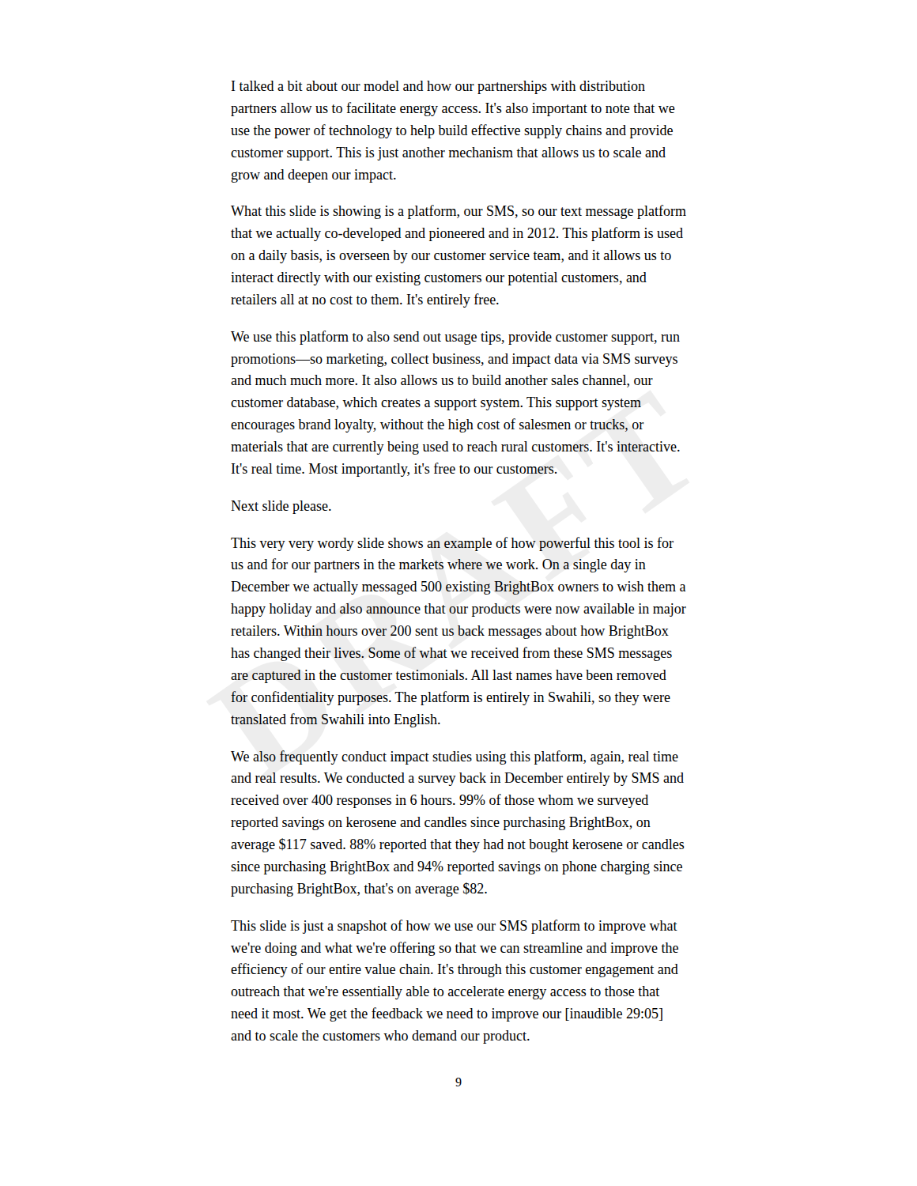DRAFT
I talked a bit about our model and how our partnerships with distribution partners allow us to facilitate energy access. It's also important to note that we use the power of technology to help build effective supply chains and provide customer support. This is just another mechanism that allows us to scale and grow and deepen our impact.
What this slide is showing is a platform, our SMS, so our text message platform that we actually co-developed and pioneered and in 2012. This platform is used on a daily basis, is overseen by our customer service team, and it allows us to interact directly with our existing customers our potential customers, and retailers all at no cost to them. It's entirely free.
We use this platform to also send out usage tips, provide customer support, run promotions—so marketing, collect business, and impact data via SMS surveys and much much more. It also allows us to build another sales channel, our customer database, which creates a support system. This support system encourages brand loyalty, without the high cost of salesmen or trucks, or materials that are currently being used to reach rural customers. It's interactive. It's real time. Most importantly, it's free to our customers.
Next slide please.
This very very wordy slide shows an example of how powerful this tool is for us and for our partners in the markets where we work. On a single day in December we actually messaged 500 existing BrightBox owners to wish them a happy holiday and also announce that our products were now available in major retailers. Within hours over 200 sent us back messages about how BrightBox has changed their lives. Some of what we received from these SMS messages are captured in the customer testimonials. All last names have been removed for confidentiality purposes. The platform is entirely in Swahili, so they were translated from Swahili into English.
We also frequently conduct impact studies using this platform, again, real time and real results. We conducted a survey back in December entirely by SMS and received over 400 responses in 6 hours. 99% of those whom we surveyed reported savings on kerosene and candles since purchasing BrightBox, on average $117 saved. 88% reported that they had not bought kerosene or candles since purchasing BrightBox and 94% reported savings on phone charging since purchasing BrightBox, that's on average $82.
This slide is just a snapshot of how we use our SMS platform to improve what we're doing and what we're offering so that we can streamline and improve the efficiency of our entire value chain. It's through this customer engagement and outreach that we're essentially able to accelerate energy access to those that need it most. We get the feedback we need to improve our [inaudible 29:05] and to scale the customers who demand our product.
9